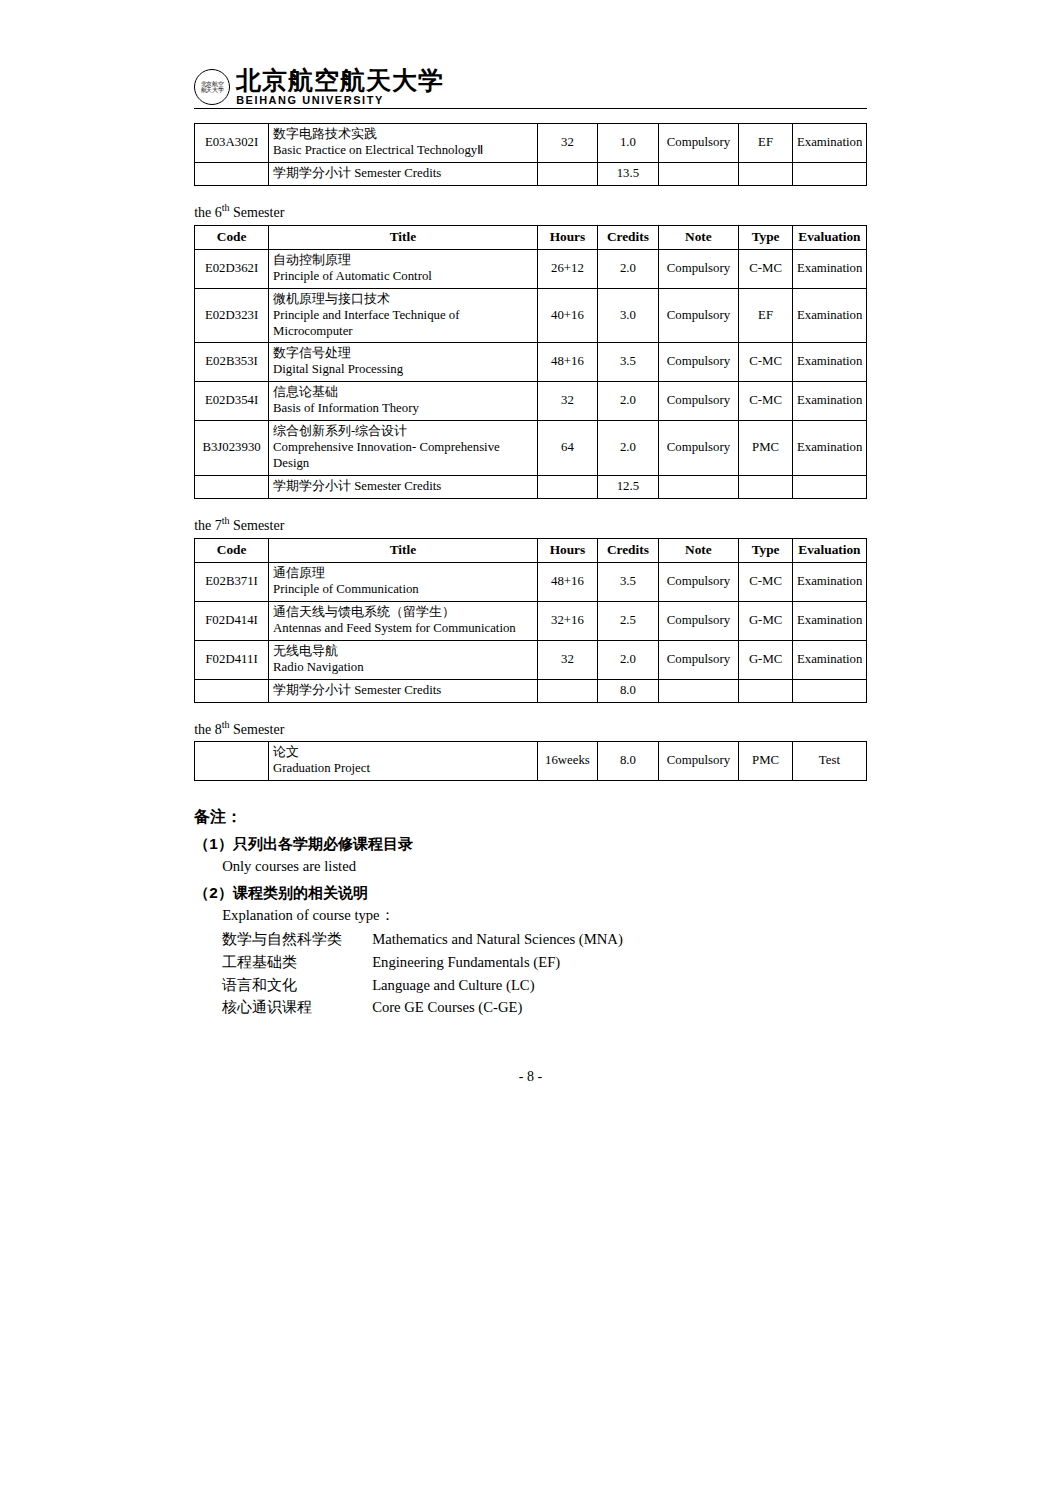北京航空
航天大学
北京航空航天大学
BEIHANG UNIVERSITY
| E03A302I | 数字电路技术实践 Basic Practice on Electrical TechnologyⅡ | 32 | 1.0 | Compulsory | EF | Examination |
| | 学期学分小计 Semester Credits | | 13.5 | | | |
the 6th Semester
| Code | Title | Hours | Credits | Note | Type | Evaluation |
| --- | --- | --- | --- | --- | --- | --- |
| E02D362I | 自动控制原理 Principle of Automatic Control | 26+12 | 2.0 | Compulsory | C-MC | Examination |
| E02D323I | 微机原理与接口技术 Principle and Interface Technique of Microcomputer | 40+16 | 3.0 | Compulsory | EF | Examination |
| E02B353I | 数字信号处理 Digital Signal Processing | 48+16 | 3.5 | Compulsory | C-MC | Examination |
| E02D354I | 信息论基础 Basis of Information Theory | 32 | 2.0 | Compulsory | C-MC | Examination |
| B3J023930 | 综合创新系列-综合设计 Comprehensive Innovation- Comprehensive Design | 64 | 2.0 | Compulsory | PMC | Examination |
| | 学期学分小计 Semester Credits | | 12.5 | | | |
the 7th Semester
| Code | Title | Hours | Credits | Note | Type | Evaluation |
| --- | --- | --- | --- | --- | --- | --- |
| E02B371I | 通信原理 Principle of Communication | 48+16 | 3.5 | Compulsory | C-MC | Examination |
| F02D414I | 通信天线与馈电系统（留学生） Antennas and Feed System for Communication | 32+16 | 2.5 | Compulsory | G-MC | Examination |
| F02D411I | 无线电导航 Radio Navigation | 32 | 2.0 | Compulsory | G-MC | Examination |
| | 学期学分小计 Semester Credits | | 8.0 | | | |
the 8th Semester
| | 论文 Graduation Project | 16weeks | 8.0 | Compulsory | PMC | Test |
备注：
（1）只列出各学期必修课程目录
Only courses are listed
（2）课程类别的相关说明
Explanation of course type：
数学与自然科学类 Mathematics and Natural Sciences (MNA)
工程基础类 Engineering Fundamentals (EF)
语言和文化 Language and Culture (LC)
核心通识课程 Core GE Courses (C-GE)
- 8 -